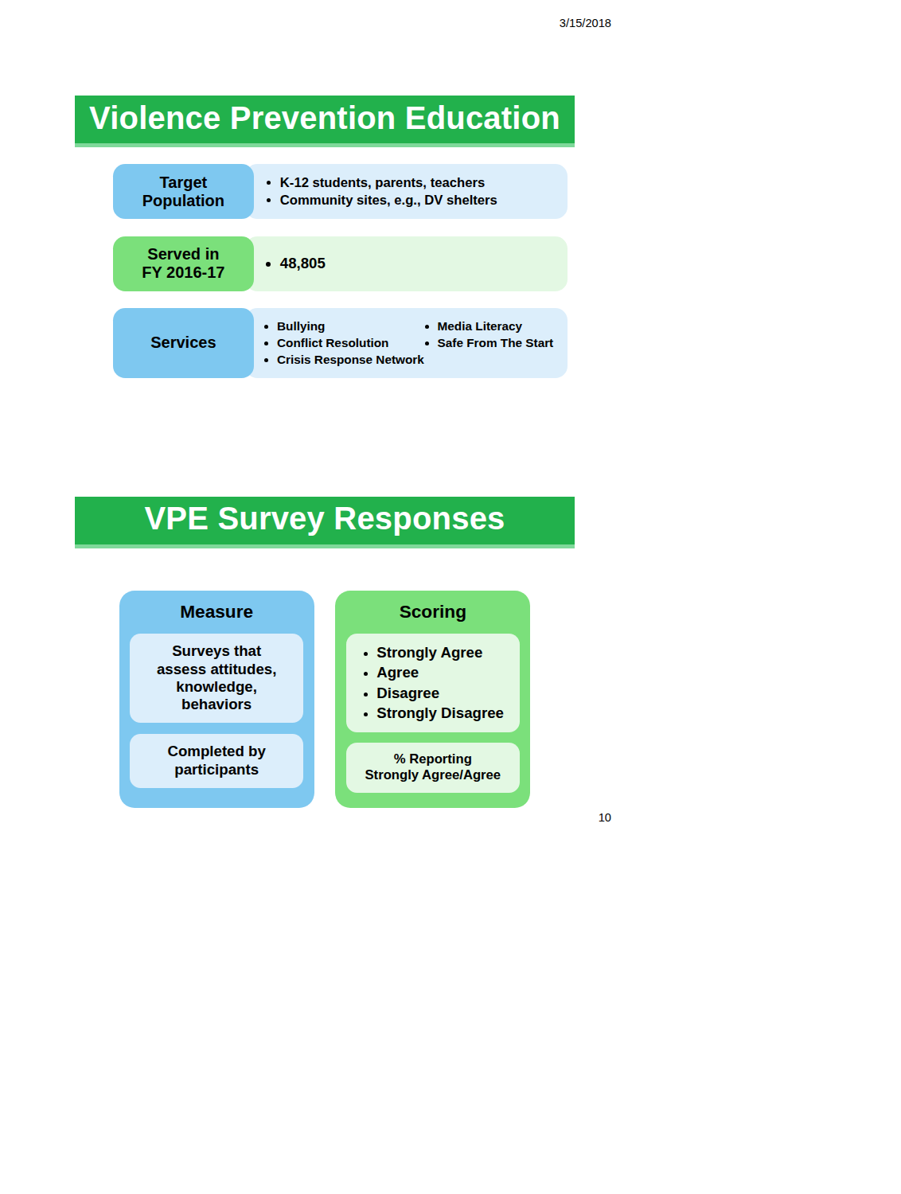3/15/2018
Violence Prevention Education
Target
Population
K-12 students, parents, teachers
Community sites, e.g., DV shelters
Served in
FY 2016-17
48,805
Services
Bullying
Conflict Resolution
Crisis Response Network
Media Literacy
Safe From The Start
VPE Survey Responses
Measure
Surveys that
assess attitudes,
knowledge,
behaviors
Completed by
participants
Scoring
Strongly Agree
Agree
Disagree
Strongly Disagree
% Reporting
Strongly Agree/Agree
10